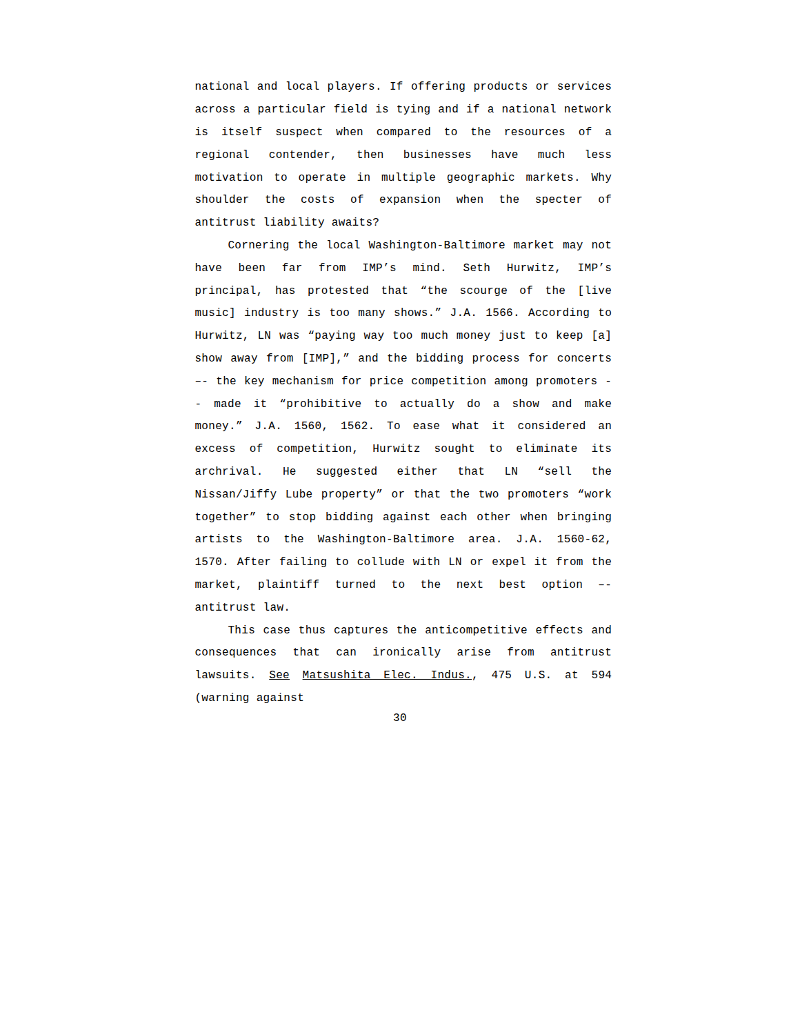national and local players. If offering products or services across a particular field is tying and if a national network is itself suspect when compared to the resources of a regional contender, then businesses have much less motivation to operate in multiple geographic markets. Why shoulder the costs of expansion when the specter of antitrust liability awaits?
Cornering the local Washington-Baltimore market may not have been far from IMP’s mind. Seth Hurwitz, IMP’s principal, has protested that “the scourge of the [live music] industry is too many shows.” J.A. 1566. According to Hurwitz, LN was “paying way too much money just to keep [a] show away from [IMP],” and the bidding process for concerts –- the key mechanism for price competition among promoters -- made it “prohibitive to actually do a show and make money.” J.A. 1560, 1562. To ease what it considered an excess of competition, Hurwitz sought to eliminate its archrival. He suggested either that LN “sell the Nissan/Jiffy Lube property” or that the two promoters “work together” to stop bidding against each other when bringing artists to the Washington-Baltimore area. J.A. 1560-62, 1570. After failing to collude with LN or expel it from the market, plaintiff turned to the next best option –- antitrust law.
This case thus captures the anticompetitive effects and consequences that can ironically arise from antitrust lawsuits. See Matsushita Elec. Indus., 475 U.S. at 594 (warning against
30